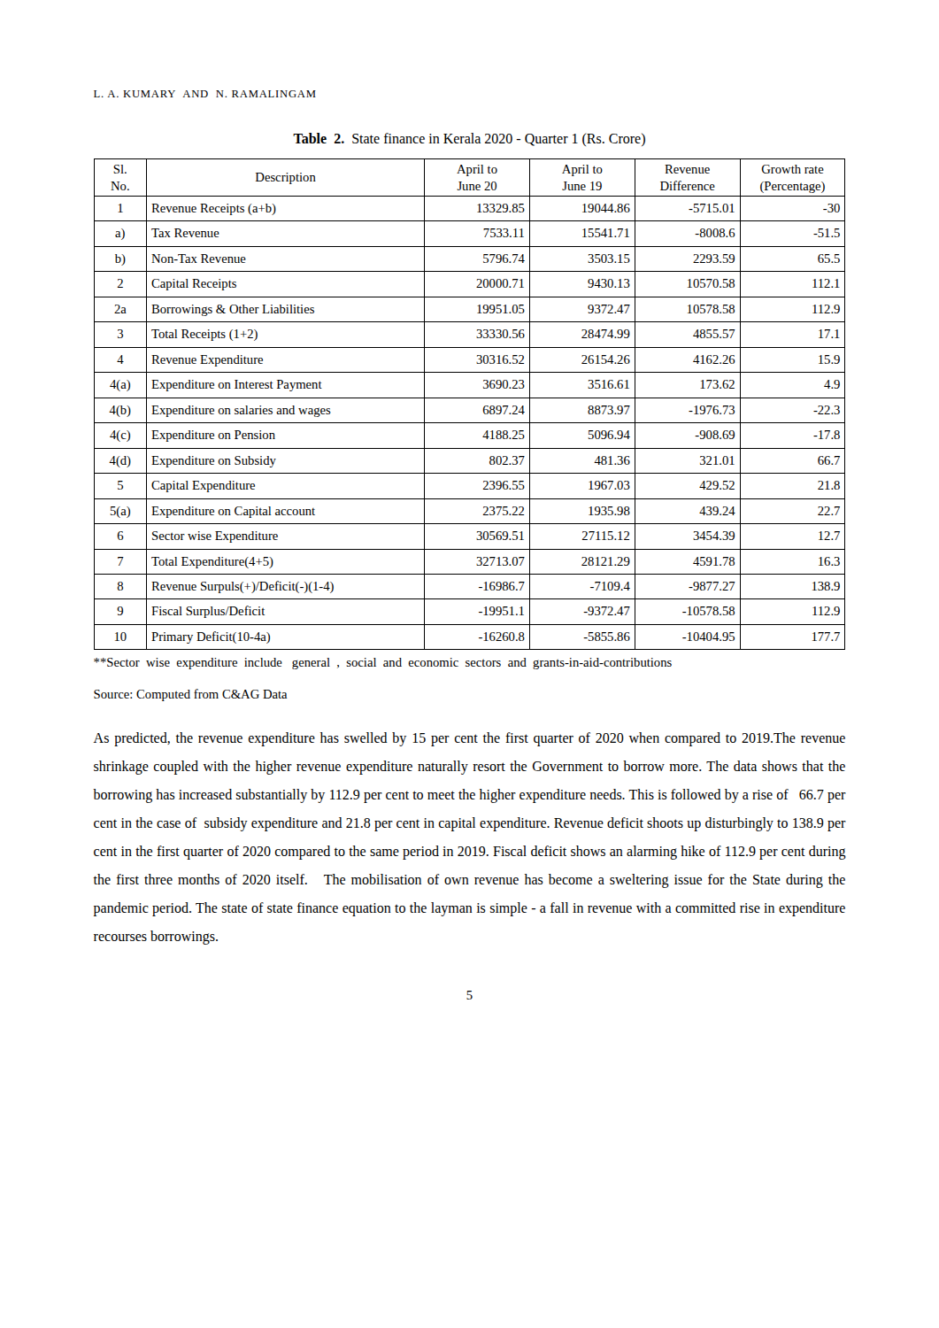L. A. KUMARY AND N. RAMALINGAM
Table 2. State finance in Kerala 2020 - Quarter 1 (Rs. Crore)
| Sl. No. | Description | April to June 20 | April to June 19 | Revenue Difference | Growth rate (Percentage) |
| --- | --- | --- | --- | --- | --- |
| 1 | Revenue Receipts (a+b) | 13329.85 | 19044.86 | -5715.01 | -30 |
| a) | Tax Revenue | 7533.11 | 15541.71 | -8008.6 | -51.5 |
| b) | Non-Tax Revenue | 5796.74 | 3503.15 | 2293.59 | 65.5 |
| 2 | Capital Receipts | 20000.71 | 9430.13 | 10570.58 | 112.1 |
| 2a | Borrowings & Other Liabilities | 19951.05 | 9372.47 | 10578.58 | 112.9 |
| 3 | Total Receipts (1+2) | 33330.56 | 28474.99 | 4855.57 | 17.1 |
| 4 | Revenue Expenditure | 30316.52 | 26154.26 | 4162.26 | 15.9 |
| 4(a) | Expenditure on Interest Payment | 3690.23 | 3516.61 | 173.62 | 4.9 |
| 4(b) | Expenditure on salaries and wages | 6897.24 | 8873.97 | -1976.73 | -22.3 |
| 4(c) | Expenditure on Pension | 4188.25 | 5096.94 | -908.69 | -17.8 |
| 4(d) | Expenditure on Subsidy | 802.37 | 481.36 | 321.01 | 66.7 |
| 5 | Capital Expenditure | 2396.55 | 1967.03 | 429.52 | 21.8 |
| 5(a) | Expenditure on Capital account | 2375.22 | 1935.98 | 439.24 | 22.7 |
| 6 | Sector wise Expenditure | 30569.51 | 27115.12 | 3454.39 | 12.7 |
| 7 | Total Expenditure(4+5) | 32713.07 | 28121.29 | 4591.78 | 16.3 |
| 8 | Revenue Surpuls(+)/Deficit(-)(1-4) | -16986.7 | -7109.4 | -9877.27 | 138.9 |
| 9 | Fiscal Surplus/Deficit | -19951.1 | -9372.47 | -10578.58 | 112.9 |
| 10 | Primary Deficit(10-4a) | -16260.8 | -5855.86 | -10404.95 | 177.7 |
**Sector wise expenditure include general , social and economic sectors and grants-in-aid-contributions
Source: Computed from C&AG Data
As predicted, the revenue expenditure has swelled by 15 per cent the first quarter of 2020 when compared to 2019.The revenue shrinkage coupled with the higher revenue expenditure naturally resort the Government to borrow more. The data shows that the borrowing has increased substantially by 112.9 per cent to meet the higher expenditure needs. This is followed by a rise of 66.7 per cent in the case of subsidy expenditure and 21.8 per cent in capital expenditure. Revenue deficit shoots up disturbingly to 138.9 per cent in the first quarter of 2020 compared to the same period in 2019. Fiscal deficit shows an alarming hike of 112.9 per cent during the first three months of 2020 itself. The mobilisation of own revenue has become a sweltering issue for the State during the pandemic period. The state of state finance equation to the layman is simple - a fall in revenue with a committed rise in expenditure recourses borrowings.
5